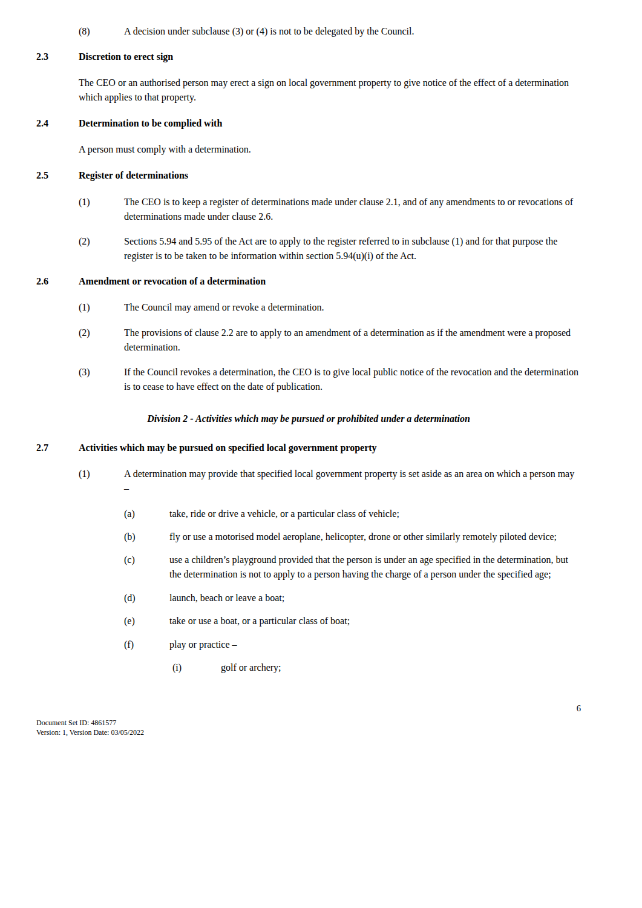(8)
A decision under subclause (3) or (4) is not to be delegated by the Council.
2.3
Discretion to erect sign
The CEO or an authorised person may erect a sign on local government property to give notice of the effect of a determination which applies to that property.
2.4
Determination to be complied with
A person must comply with a determination.
2.5
Register of determinations
(1)
The CEO is to keep a register of determinations made under clause 2.1, and of any amendments to or revocations of determinations made under clause 2.6.
(2)
Sections 5.94 and 5.95 of the Act are to apply to the register referred to in subclause (1) and for that purpose the register is to be taken to be information within section 5.94(u)(i) of the Act.
2.6
Amendment or revocation of a determination
(1)
The Council may amend or revoke a determination.
(2)
The provisions of clause 2.2 are to apply to an amendment of a determination as if the amendment were a proposed determination.
(3)
If the Council revokes a determination, the CEO is to give local public notice of the revocation and the determination is to cease to have effect on the date of publication.
Division 2 - Activities which may be pursued or prohibited under a determination
2.7
Activities which may be pursued on specified local government property
(1)
A determination may provide that specified local government property is set aside as an area on which a person may –
(a)
take, ride or drive a vehicle, or a particular class of vehicle;
(b)
fly or use a motorised model aeroplane, helicopter, drone or other similarly remotely piloted device;
(c)
use a children’s playground provided that the person is under an age specified in the determination, but the determination is not to apply to a person having the charge of a person under the specified age;
(d)
launch, beach or leave a boat;
(e)
take or use a boat, or a particular class of boat;
(f)
play or practice –
(i)
golf or archery;
6
Document Set ID: 4861577
Version: 1, Version Date: 03/05/2022